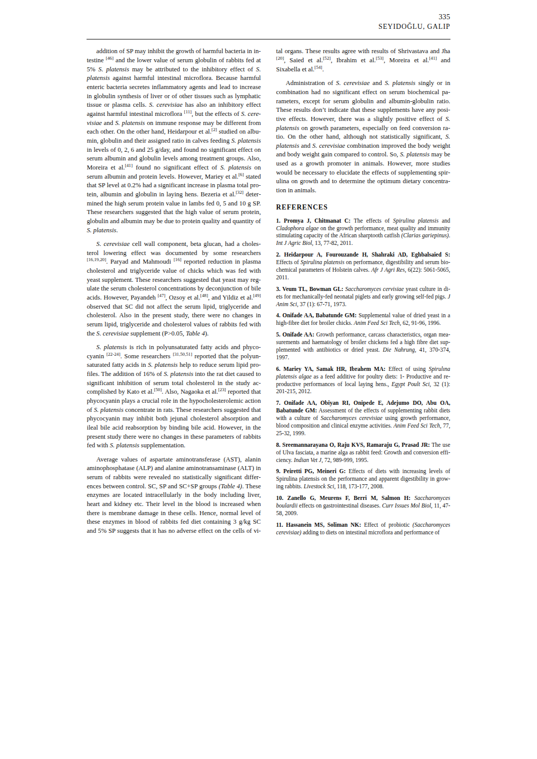335
Seyidoğlu, Galip
addition of SP may inhibit the growth of harmful bacteria in intestine [46] and the lower value of serum globulin of rabbits fed at 5% S. platensis may be attributed to the inhibitory effect of S. platensis against harmful intestinal microflora. Because harmful enteric bacteria secretes inflammatory agents and lead to increase in globulin synthesis of liver or of other tissues such as lymphatic tissue or plasma cells. S. cerevisiae has also an inhibitory effect against harmful intestinal microflora [11], but the effects of S. cerevisiae and S. platensis on immune response may be different from each other. On the other hand, Heidarpour et al.[2] studied on albumin, globulin and their assigned ratio in calves feeding S. platensis in levels of 0, 2, 6 and 25 g/day, and found no significant effect on serum albumin and globulin levels among treatment groups. Also, Moreira et al.[41] found no significant effect of S. platensis on serum albumin and protein levels. However, Mariey et al.[6] stated that SP level at 0.2% had a significant increase in plasma total protein, albumin and globulin in laying hens. Bezeria et al.[32] determined the high serum protein value in lambs fed 0, 5 and 10 g SP. These researchers suggested that the high value of serum protein, globulin and albumin may be due to protein quality and quantity of S. platensis.
S. cerevisiae cell wall component, beta glucan, had a cholesterol lowering effect was documented by some researchers [16,19,20]. Paryad and Mahmoudi [16] reported reduction in plasma cholesterol and triglyceride value of chicks which was fed with yeast supplement. These researchers suggested that yeast may regulate the serum cholesterol concentrations by deconjunction of bile acids. However, Payandeh [47], Ozsoy et al.[48], and Yildiz et al.[49] observed that SC did not affect the serum lipid, triglyceride and cholesterol. Also in the present study, there were no changes in serum lipid, triglyceride and cholesterol values of rabbits fed with the S. cerevisiae supplement (P>0.05, Table 4).
S. platensis is rich in polyunsaturated fatty acids and phycocyanin [22-24]. Some researchers [31,50,51] reported that the polyunsaturated fatty acids in S. platensis help to reduce serum lipid profiles. The addition of 16% of S. platensis into the rat diet caused to significant inhibition of serum total cholesterol in the study accomplished by Kato et al.[50]. Also, Nagaoka et al.[23] reported that phycocyanin plays a crucial role in the hypocholesterolemic action of S. platensis concentrate in rats. These researchers suggested that phycocyanin may inhibit both jejunal cholesterol absorption and ileal bile acid reabsorption by binding bile acid. However, in the present study there were no changes in these parameters of rabbits fed with S. platensis supplementation.
Average values of aspartate aminotransferase (AST), alanin aminophosphatase (ALP) and alanine aminotransaminase (ALT) in serum of rabbits were revealed no statistically significant differences between control. SC, SP and SC+SP groups (Table 4). These enzymes are located intracellularly in the body including liver, heart and kidney etc. Their level in the blood is increased when there is membrane damage in these cells. Hence, normal level of these enzymes in blood of rabbits fed diet containing 3 g/kg SC and 5% SP suggests that it has no adverse effect on the cells of vital organs. These results agree with results of Shrivastava and Jha [20], Saied et al.[52], Ibrahim et al.[53], Moreira et al.[41] and Sixabella et al.[54].
Administration of S. cerevisiae and S. platensis singly or in combination had no significant effect on serum biochemical parameters, except for serum globulin and albumin-globulin ratio. These results don’t indicate that these supplements have any positive effects. However, there was a slightly positive effect of S. platensis on growth parameters, especially on feed conversion ratio. On the other hand, although not statistically significant, S. platensis and S. cerevisiae combination improved the body weight and body weight gain compared to control. So, S. platensis may be used as a growth promoter in animals. However, more studies would be necessary to elucidate the effects of supplementing spirulina on growth and to determine the optimum dietary concentration in animals.
References
Promya J, Chitmanat C: The effects of Spirulina platensis and Cladophora algae on the growth performance, meat quality and immunity stimulating capacity of the African sharptooth catfish (Clarias gariepinus). Int J Agric Biol, 13, 77-82, 2011.
Heidarpour A, Fourouzande H, Shahraki AD, Eghbalsaied S: Effects of Spirulina platensis on performance, digestibility and serum biochemical parameters of Holstein calves. Afr J Agri Res, 6(22): 5061-5065, 2011.
Veum TL, Bowman GL: Saccharomyces cervisiae yeast culture in diets for mechanically-fed neonatal piglets and early growing self-fed pigs. J Anim Sci, 37 (1): 67-71, 1973.
Onifade AA, Babatunde GM: Supplemental value of dried yeast in a high-fibre diet for broiler chicks. Anim Feed Sci Tech, 62, 91-96, 1996.
Onifade AA: Growth performance, carcass characteristics, organ measurements and haematology of broiler chickens fed a high fibre diet supplemented with antibiotics or dried yeast. Die Nahrung, 41, 370-374, 1997.
Mariey YA, Samak HR, Ibrahem MA: Effect of using Spirulına platensis algae as a feed additive for poultry diets: 1- Productive and reproductive performances of local laying hens., Egypt Poult Sci, 32 (1): 201-215, 2012.
Onifade AA, Obiyan RI, Onipede E, Adejumo DO, Abu OA, Babatunde GM: Assessment of the effects of supplementing rabbit diets with a culture of Saccharomyces cerevisiae using growth performance, blood composition and clinical enzyme activities. Anim Feed Sci Tech, 77, 25-32, 1999.
Sreemannarayana O, Raju KVS, Ramaraju G, Prasad JR: The use of Ulva fasciata, a marine alga as rabbit feed: Growth and conversion efficiency. Indian Vet J, 72, 989-999, 1995.
Peiretti PG, Meineri G: Effects of diets with increasing levels of Spirulina platensis on the performance and apparent digestibility in growing rabbits. Livestock Sci, 118, 173-177, 2008.
Zanello G, Meurens F, Berri M, Salmon H: Saccharomyces boulardii effects on gastrointestinal diseases. Curr Issues Mol Biol, 11, 47-58, 2009.
Hassanein MS, Soliman NK: Effect of probiotic (Saccharomyces cerevisiae) adding to diets on intestinal microflora and performance of